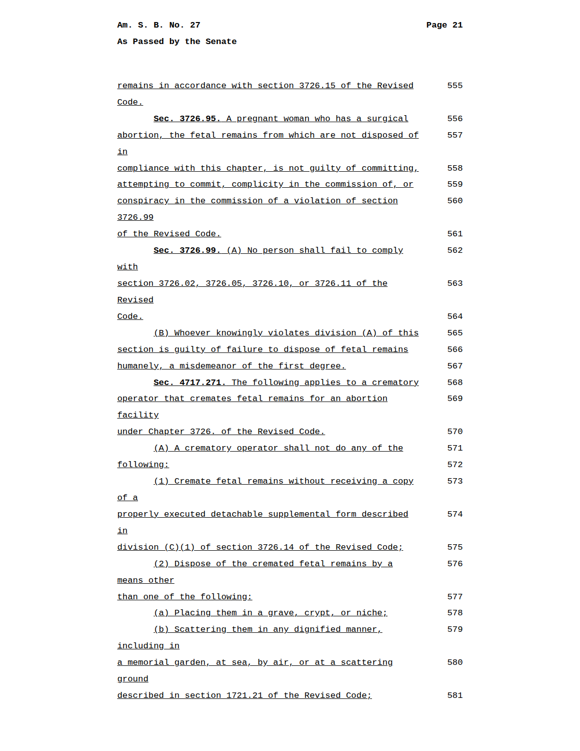Am. S. B. No. 27
As Passed by the Senate
Page 21
remains in accordance with section 3726.15 of the Revised Code. 555
Sec. 3726.95. A pregnant woman who has a surgical 556
abortion, the fetal remains from which are not disposed of in 557
compliance with this chapter, is not guilty of committing, 558
attempting to commit, complicity in the commission of, or 559
conspiracy in the commission of a violation of section 3726.99560
of the Revised Code. 561
Sec. 3726.99. (A) No person shall fail to comply with 562
section 3726.02, 3726.05, 3726.10, or 3726.11 of the Revised 563
Code. 564
(B) Whoever knowingly violates division (A) of this 565
section is guilty of failure to dispose of fetal remains 566
humanely, a misdemeanor of the first degree. 567
Sec. 4717.271. The following applies to a crematory 568
operator that cremates fetal remains for an abortion facility 569
under Chapter 3726. of the Revised Code. 570
(A) A crematory operator shall not do any of the 571
following: 572
(1) Cremate fetal remains without receiving a copy of a 573
properly executed detachable supplemental form described in 574
division (C)(1) of section 3726.14 of the Revised Code; 575
(2) Dispose of the cremated fetal remains by a means other 576
than one of the following: 577
(a) Placing them in a grave, crypt, or niche; 578
(b) Scattering them in any dignified manner, including in 579
a memorial garden, at sea, by air, or at a scattering ground 580
described in section 1721.21 of the Revised Code; 581